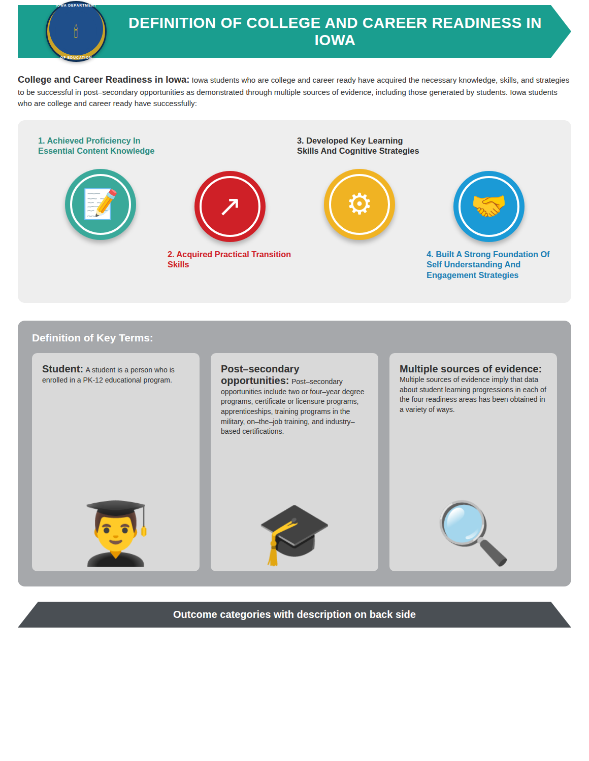IOWA DEPARTMENT 🕯 OF EDUCATION
Definition of College and Career Readiness in Iowa
College and Career Readiness in Iowa: Iowa students who are college and career ready have acquired the necessary knowledge, skills, and strategies to be successful in post–secondary opportunities as demonstrated through multiple sources of evidence, including those generated by students. Iowa students who are college and career ready have successfully:
1. Achieved Proficiency In Essential Content Knowledge
📝
↗
2. Acquired Practical Transition Skills
3. Developed Key Learning Skills And Cognitive Strategies
⚙
🤝
4. Built A Strong Foundation Of Self Understanding And Engagement Strategies
Definition of Key Terms:
Student:
A student is a person who is enrolled in a PK-12 educational program.
👨‍🎓
Post–secondary opportunities:
Post–secondary opportunities include two or four–year degree programs, certificate or licensure programs, apprenticeships, training programs in the military, on–the–job training, and industry–based certifications.
🎓
Multiple sources of evidence:
Multiple sources of evidence imply that data about student learning progressions in each of the four readiness areas has been obtained in a variety of ways.
🔍
Outcome categories with description on back side